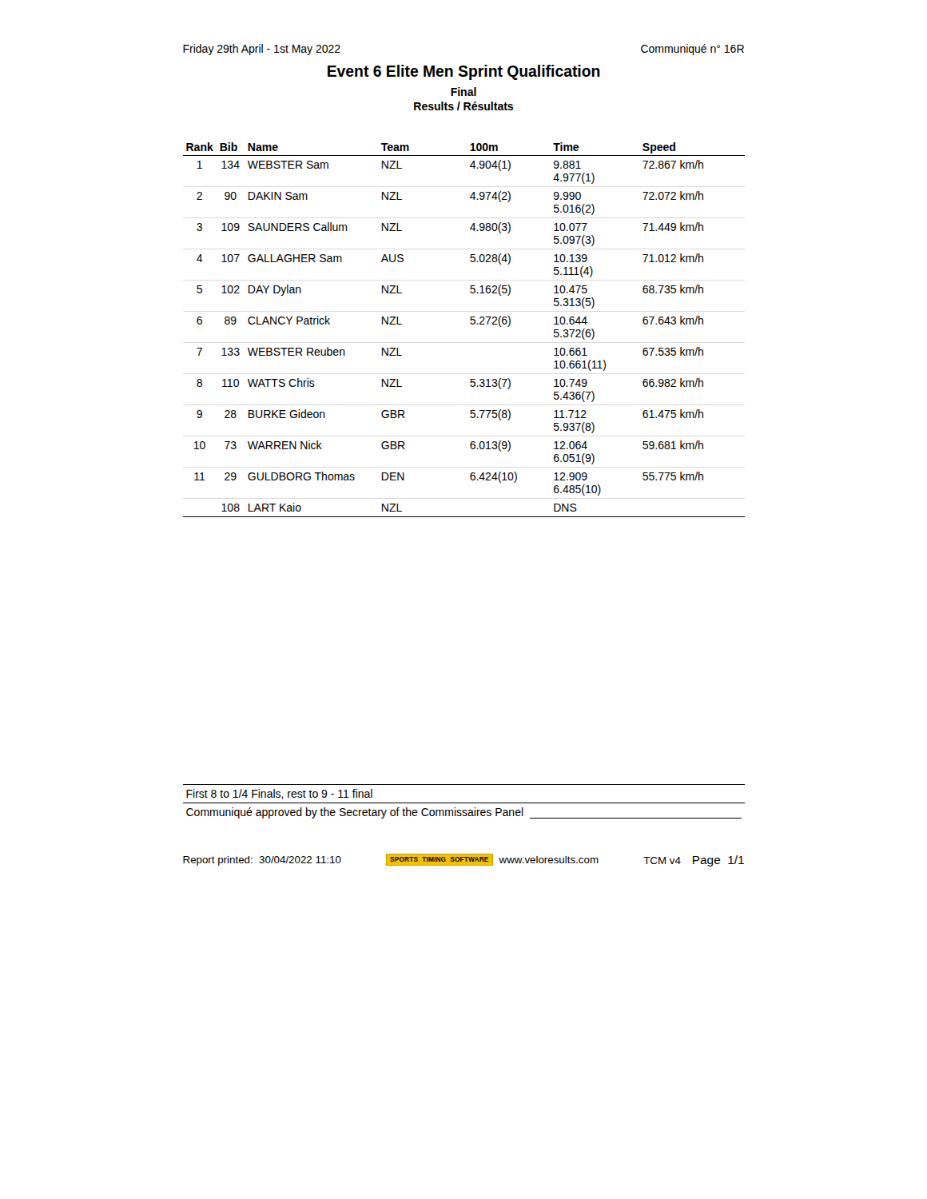Friday 29th April - 1st May 2022
Communiqué n° 16R
Event 6 Elite Men Sprint Qualification
Final
Results / Résultats
| Rank | Bib | Name | Team | 100m | Time | Speed |
| --- | --- | --- | --- | --- | --- | --- |
| 1 | 134 | WEBSTER Sam | NZL | 4.904(1) | 9.881 4.977(1) | 72.867 km/h |
| 2 | 90 | DAKIN Sam | NZL | 4.974(2) | 9.990 5.016(2) | 72.072 km/h |
| 3 | 109 | SAUNDERS Callum | NZL | 4.980(3) | 10.077 5.097(3) | 71.449 km/h |
| 4 | 107 | GALLAGHER Sam | AUS | 5.028(4) | 10.139 5.111(4) | 71.012 km/h |
| 5 | 102 | DAY Dylan | NZL | 5.162(5) | 10.475 5.313(5) | 68.735 km/h |
| 6 | 89 | CLANCY Patrick | NZL | 5.272(6) | 10.644 5.372(6) | 67.643 km/h |
| 7 | 133 | WEBSTER Reuben | NZL | | 10.661 10.661(11) | 67.535 km/h |
| 8 | 110 | WATTS Chris | NZL | 5.313(7) | 10.749 5.436(7) | 66.982 km/h |
| 9 | 28 | BURKE Gideon | GBR | 5.775(8) | 11.712 5.937(8) | 61.475 km/h |
| 10 | 73 | WARREN Nick | GBR | 6.013(9) | 12.064 6.051(9) | 59.681 km/h |
| 11 | 29 | GULDBORG Thomas | DEN | 6.424(10) | 12.909 6.485(10) | 55.775 km/h |
| | 108 | LART Kaio | NZL | | DNS | |
First 8 to 1/4 Finals, rest to 9 - 11 final
Communiqué approved by the Secretary of the Commissaires Panel
Report printed: 30/04/2022 11:10
SPORTS TIMING SOFTWARE www.veloresults.com
TCM v4 Page 1/1